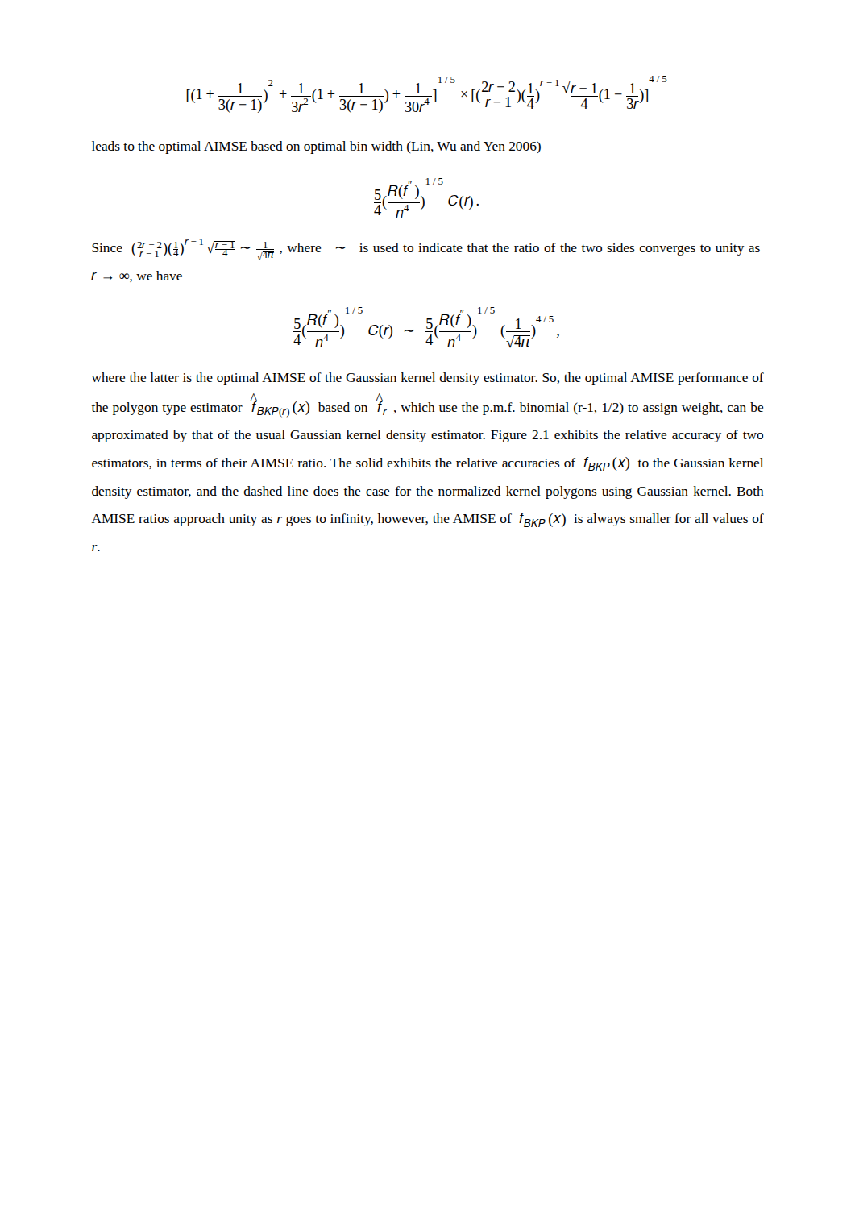[ ( 1 + 1 3(r−1) ) 2 + 1 3r2 ( 1 + 1 3(r−1) ) + 1 30r4 ] 1/5 × [ ( 2r−2 r−1 ) (14) r−1 r−1 4 ( 1 − 1 3r ) ] 4/5
leads to the optimal AIMSE based on optimal bin width (Lin, Wu and Yen 2006)
54 ( R(f″) n4 ) 1/5 C(r) .
Since ( 2r−2 r−1 ) (14) r−1 r−1 4 ∼ 1 4π , where ∼ is used to indicate that the ratio of the two sides converges to unity as r→∞, we have
54 ( R(f″) n4 ) 1/5 C(r) ∼ 54 ( R(f″) n4 ) 1/5 ( 1 4π ) 4/5 ,
where the latter is the optimal AIMSE of the Gaussian kernel density estimator. So, the optimal AMISE performance of the polygon type estimator f^ BKP(r) (x) based on f^ r , which use the p.m.f. binomial (r-1, 1/2) to assign weight, can be approximated by that of the usual Gaussian kernel density estimator. Figure 2.1 exhibits the relative accuracy of two estimators, in terms of their AIMSE ratio. The solid exhibits the relative accuracies of fBKP (x) to the Gaussian kernel density estimator, and the dashed line does the case for the normalized kernel polygons using Gaussian kernel. Both AMISE ratios approach unity as r goes to infinity, however, the AMISE of fBKP (x) is always smaller for all values of r.